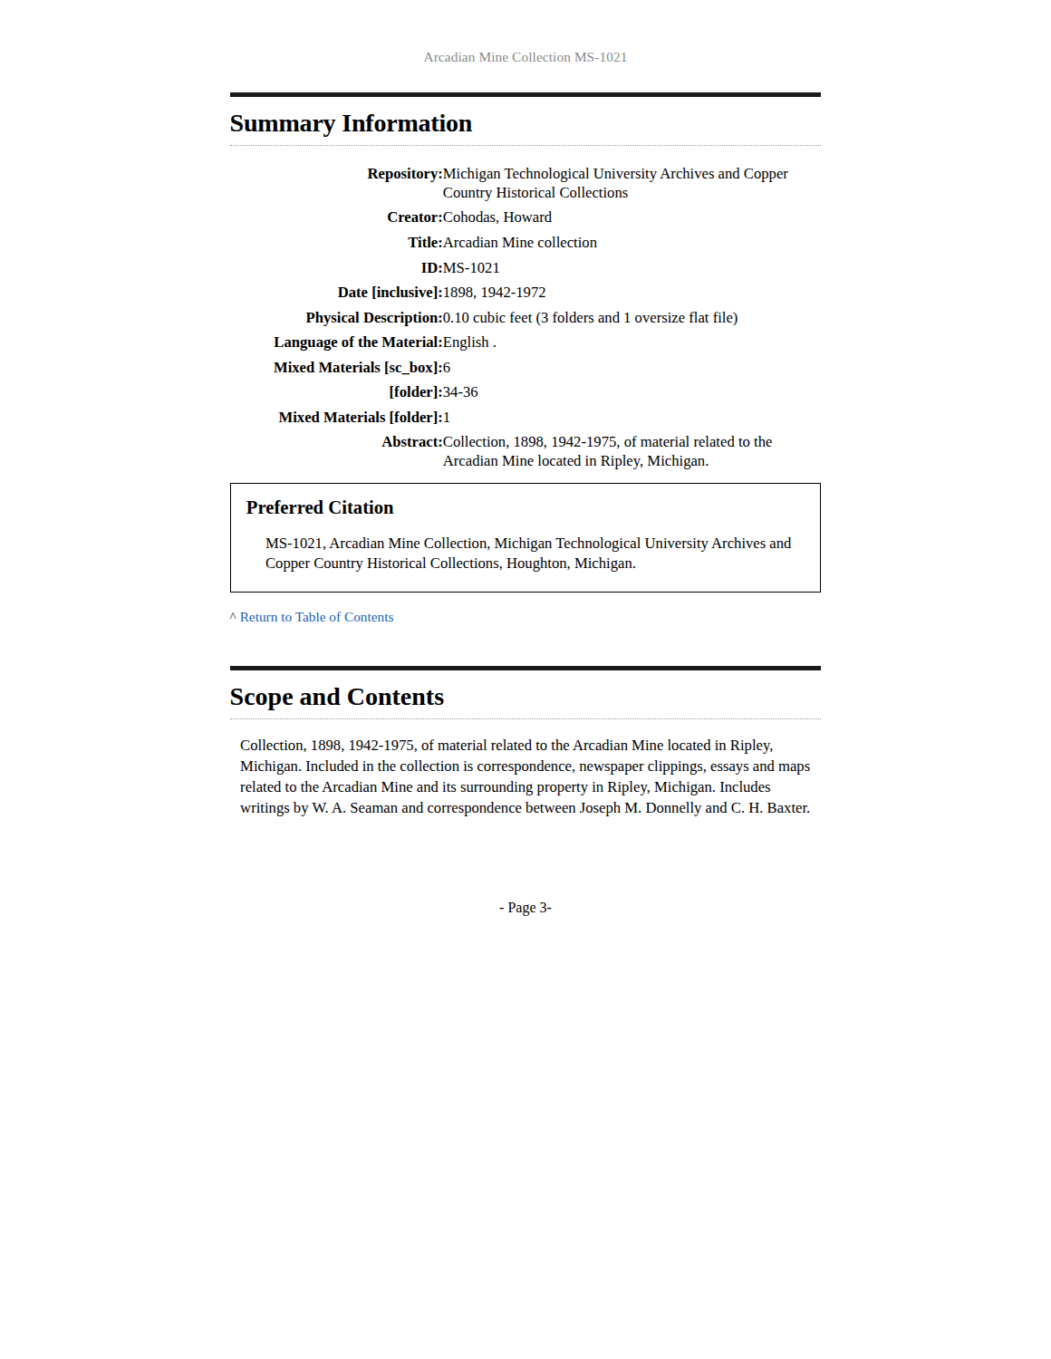Arcadian Mine Collection MS-1021
Summary Information
| Repository: | Michigan Technological University Archives and Copper Country Historical Collections |
| Creator: | Cohodas, Howard |
| Title: | Arcadian Mine collection |
| ID: | MS-1021 |
| Date [inclusive]: | 1898, 1942-1972 |
| Physical Description: | 0.10 cubic feet (3 folders and 1 oversize flat file) |
| Language of the Material: | English . |
| Mixed Materials [sc_box]: | 6 |
| [folder]: | 34-36 |
| Mixed Materials [folder]: | 1 |
| Abstract: | Collection, 1898, 1942-1975, of material related to the Arcadian Mine located in Ripley, Michigan. |
Preferred Citation
MS-1021, Arcadian Mine Collection, Michigan Technological University Archives and Copper Country Historical Collections, Houghton, Michigan.
^ Return to Table of Contents
Scope and Contents
Collection, 1898, 1942-1975, of material related to the Arcadian Mine located in Ripley, Michigan. Included in the collection is correspondence, newspaper clippings, essays and maps related to the Arcadian Mine and its surrounding property in Ripley, Michigan. Includes writings by W. A. Seaman and correspondence between Joseph M. Donnelly and C. H. Baxter.
- Page 3-